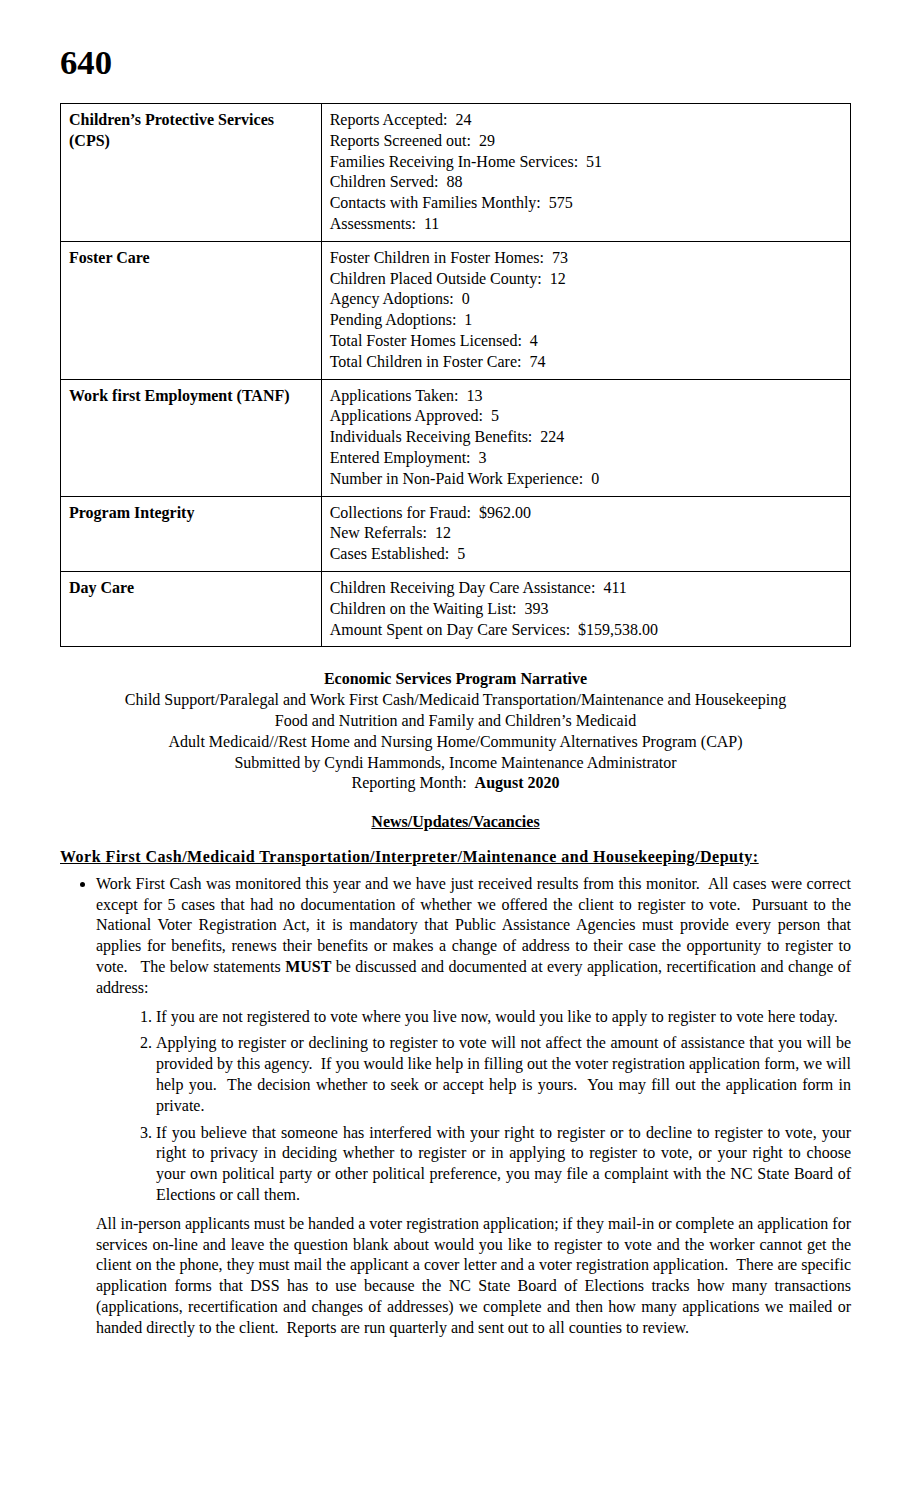640
| Children’s Protective Services (CPS) | Reports Accepted: 24 Reports Screened out: 29 Families Receiving In-Home Services: 51 Children Served: 88 Contacts with Families Monthly: 575 Assessments: 11 |
| Foster Care | Foster Children in Foster Homes: 73 Children Placed Outside County: 12 Agency Adoptions: 0 Pending Adoptions: 1 Total Foster Homes Licensed: 4 Total Children in Foster Care: 74 |
| Work first Employment (TANF) | Applications Taken: 13 Applications Approved: 5 Individuals Receiving Benefits: 224 Entered Employment: 3 Number in Non-Paid Work Experience: 0 |
| Program Integrity | Collections for Fraud: $962.00 New Referrals: 12 Cases Established: 5 |
| Day Care | Children Receiving Day Care Assistance: 411 Children on the Waiting List: 393 Amount Spent on Day Care Services: $159,538.00 |
Economic Services Program Narrative
Child Support/Paralegal and Work First Cash/Medicaid Transportation/Maintenance and Housekeeping
Food and Nutrition and Family and Children’s Medicaid
Adult Medicaid//Rest Home and Nursing Home/Community Alternatives Program (CAP)
Submitted by Cyndi Hammonds, Income Maintenance Administrator
Reporting Month: August 2020
News/Updates/Vacancies
Work First Cash/Medicaid Transportation/Interpreter/Maintenance and Housekeeping/Deputy:
Work First Cash was monitored this year and we have just received results from this monitor. All cases were correct except for 5 cases that had no documentation of whether we offered the client to register to vote. Pursuant to the National Voter Registration Act, it is mandatory that Public Assistance Agencies must provide every person that applies for benefits, renews their benefits or makes a change of address to their case the opportunity to register to vote. The below statements MUST be discussed and documented at every application, recertification and change of address:
If you are not registered to vote where you live now, would you like to apply to register to vote here today.
Applying to register or declining to register to vote will not affect the amount of assistance that you will be provided by this agency. If you would like help in filling out the voter registration application form, we will help you. The decision whether to seek or accept help is yours. You may fill out the application form in private.
If you believe that someone has interfered with your right to register or to decline to register to vote, your right to privacy in deciding whether to register or in applying to register to vote, or your right to choose your own political party or other political preference, you may file a complaint with the NC State Board of Elections or call them.
All in-person applicants must be handed a voter registration application; if they mail-in or complete an application for services on-line and leave the question blank about would you like to register to vote and the worker cannot get the client on the phone, they must mail the applicant a cover letter and a voter registration application. There are specific application forms that DSS has to use because the NC State Board of Elections tracks how many transactions (applications, recertification and changes of addresses) we complete and then how many applications we mailed or handed directly to the client. Reports are run quarterly and sent out to all counties to review.